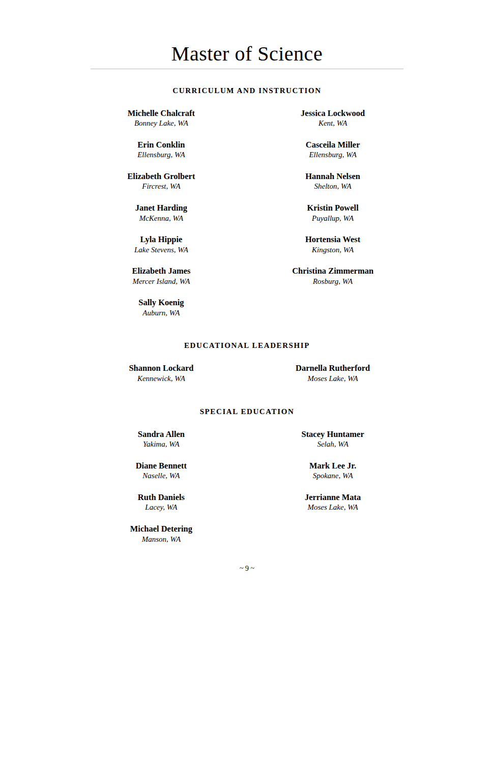Master of Science
Curriculum and Instruction
Michelle Chalcraft
Bonney Lake, WA
Erin Conklin
Ellensburg, WA
Elizabeth Grolbert
Fircrest, WA
Janet Harding
McKenna, WA
Lyla Hippie
Lake Stevens, WA
Elizabeth James
Mercer Island, WA
Sally Koenig
Auburn, WA
Jessica Lockwood
Kent, WA
Casceila Miller
Ellensburg, WA
Hannah Nelsen
Shelton, WA
Kristin Powell
Puyallup, WA
Hortensia West
Kingston, WA
Christina Zimmerman
Rosburg, WA
Educational Leadership
Shannon Lockard
Kennewick, WA
Darnella Rutherford
Moses Lake, WA
Special Education
Sandra Allen
Yakima, WA
Diane Bennett
Naselle, WA
Ruth Daniels
Lacey, WA
Michael Detering
Manson, WA
Stacey Huntamer
Selah, WA
Mark Lee Jr.
Spokane, WA
Jerrianne Mata
Moses Lake, WA
~ 9 ~